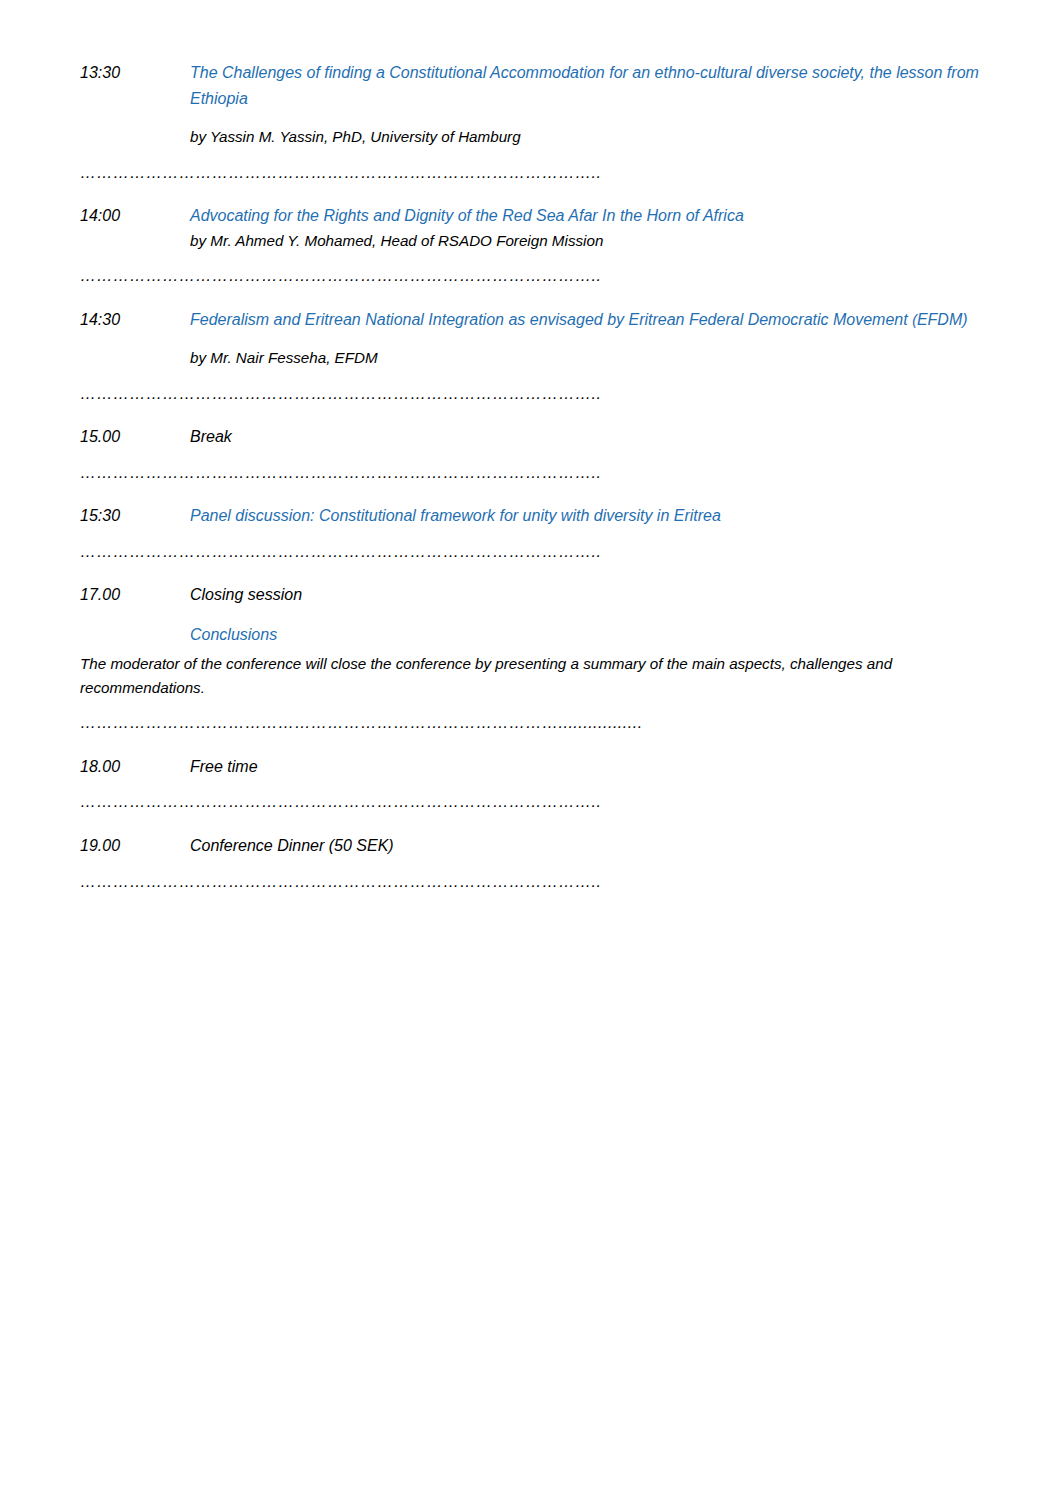13:30
The Challenges of finding a Constitutional Accommodation for an ethno-cultural diverse society, the lesson from Ethiopia
by Yassin M. Yassin, PhD, University of Hamburg
…………………………………………………………………………………..
14:00
Advocating for the Rights and Dignity of the Red Sea Afar In the Horn of Africa
by Mr. Ahmed Y. Mohamed, Head of RSADO Foreign Mission
…………………………………………………………………………………..
14:30
Federalism and Eritrean National Integration as envisaged by Eritrean Federal Democratic Movement (EFDM)
by Mr. Nair Fesseha, EFDM
…………………………………………………………………………………..
15.00
Break
…………………………………………………………………………………..
15:30
Panel discussion: Constitutional framework for unity with diversity in Eritrea
…………………………………………………………………………………..
17.00
Closing session
Conclusions
The moderator of the conference will close the conference by presenting a summary of the main aspects, challenges and recommendations.
…………………………………………………………………………….................
18.00
Free time
…………………………………………………………………………………..
19.00
Conference Dinner (50 SEK)
…………………………………………………………………………………..